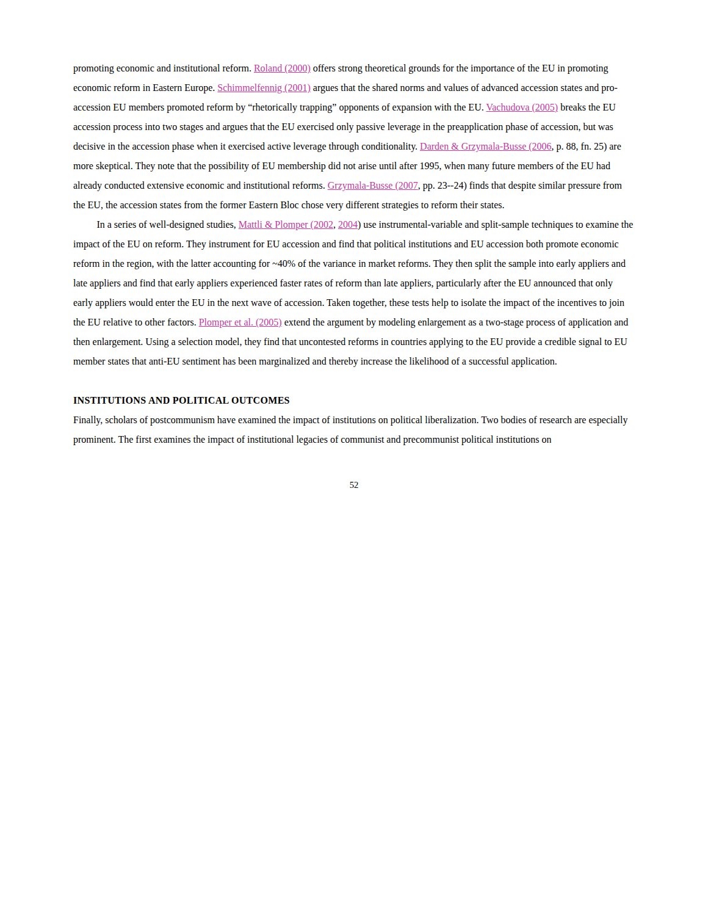promoting economic and institutional reform. Roland (2000) offers strong theoretical grounds for the importance of the EU in promoting economic reform in Eastern Europe. Schimmelfennig (2001) argues that the shared norms and values of advanced accession states and pro-accession EU members promoted reform by “rhetorically trapping” opponents of expansion with the EU. Vachudova (2005) breaks the EU accession process into two stages and argues that the EU exercised only passive leverage in the preapplication phase of accession, but was decisive in the accession phase when it exercised active leverage through conditionality. Darden & Grzymala-Busse (2006, p. 88, fn. 25) are more skeptical. They note that the possibility of EU membership did not arise until after 1995, when many future members of the EU had already conducted extensive economic and institutional reforms. Grzymala-Busse (2007, pp. 23--24) finds that despite similar pressure from the EU, the accession states from the former Eastern Bloc chose very different strategies to reform their states.
In a series of well-designed studies, Mattli & Plomper (2002, 2004) use instrumental-variable and split-sample techniques to examine the impact of the EU on reform. They instrument for EU accession and find that political institutions and EU accession both promote economic reform in the region, with the latter accounting for ~40% of the variance in market reforms. They then split the sample into early appliers and late appliers and find that early appliers experienced faster rates of reform than late appliers, particularly after the EU announced that only early appliers would enter the EU in the next wave of accession. Taken together, these tests help to isolate the impact of the incentives to join the EU relative to other factors. Plomper et al. (2005) extend the argument by modeling enlargement as a two-stage process of application and then enlargement. Using a selection model, they find that uncontested reforms in countries applying to the EU provide a credible signal to EU member states that anti-EU sentiment has been marginalized and thereby increase the likelihood of a successful application.
Institutions and Political Outcomes
Finally, scholars of postcommunism have examined the impact of institutions on political liberalization. Two bodies of research are especially prominent. The first examines the impact of institutional legacies of communist and precommunist political institutions on
52